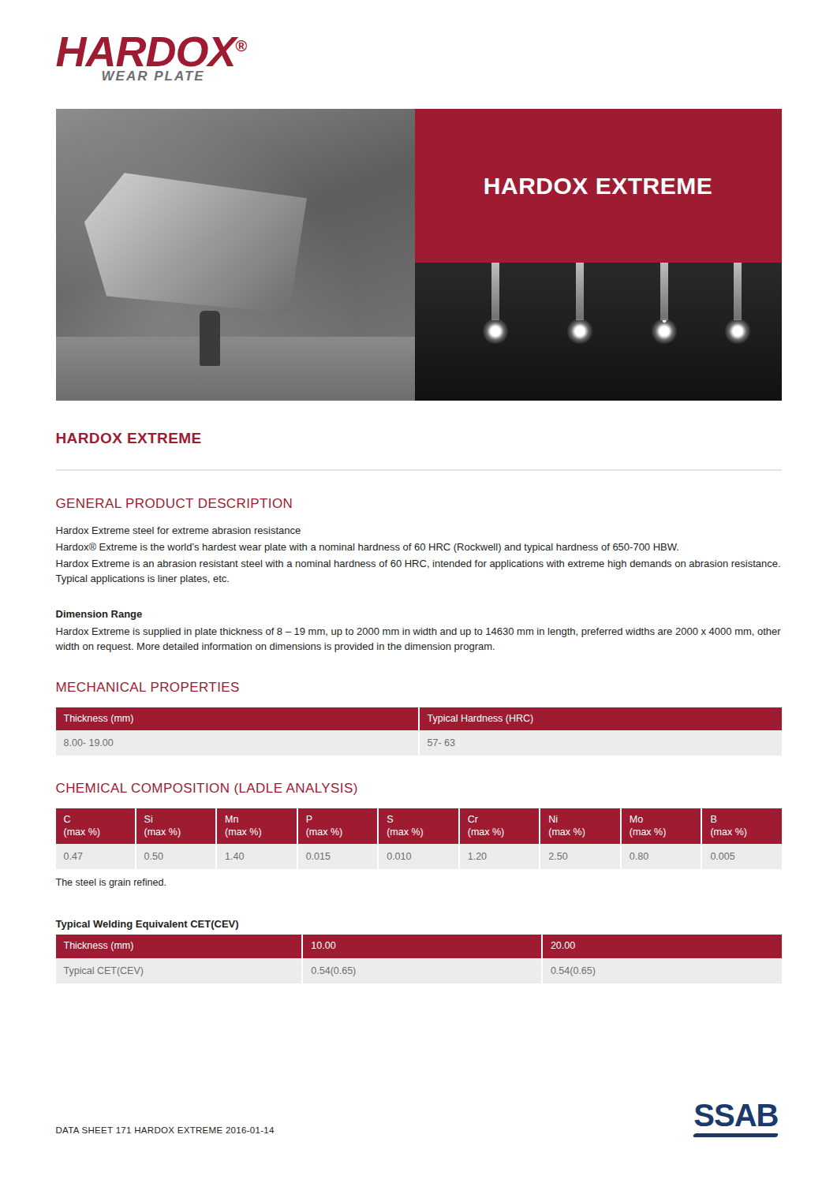HARDOX®
WEAR PLATE
HARDOX EXTREME
HARDOX EXTREME
GENERAL PRODUCT DESCRIPTION
Hardox Extreme steel for extreme abrasion resistance
Hardox® Extreme is the world’s hardest wear plate with a nominal hardness of 60 HRC (Rockwell) and typical hardness of 650-700 HBW.
Hardox Extreme is an abrasion resistant steel with a nominal hardness of 60 HRC, intended for applications with extreme high demands on abrasion resistance. Typical applications is liner plates, etc.
Dimension Range
Hardox Extreme is supplied in plate thickness of 8 – 19 mm, up to 2000 mm in width and up to 14630 mm in length, preferred widths are 2000 x 4000 mm, other width on request. More detailed information on dimensions is provided in the dimension program.
MECHANICAL PROPERTIES
| Thickness (mm) | Typical Hardness (HRC) |
| --- | --- |
| 8.00- 19.00 | 57- 63 |
CHEMICAL COMPOSITION (LADLE ANALYSIS)
| C (max %) | Si (max %) | Mn (max %) | P (max %) | S (max %) | Cr (max %) | Ni (max %) | Mo (max %) | B (max %) |
| --- | --- | --- | --- | --- | --- | --- | --- | --- |
| 0.47 | 0.50 | 1.40 | 0.015 | 0.010 | 1.20 | 2.50 | 0.80 | 0.005 |
The steel is grain refined.
Typical Welding Equivalent CET(CEV)
| Thickness (mm) | 10.00 | 20.00 |
| --- | --- | --- |
| Typical CET(CEV) | 0.54(0.65) | 0.54(0.65) |
DATA SHEET 171 HARDOX EXTREME 2016-01-14
SSAB